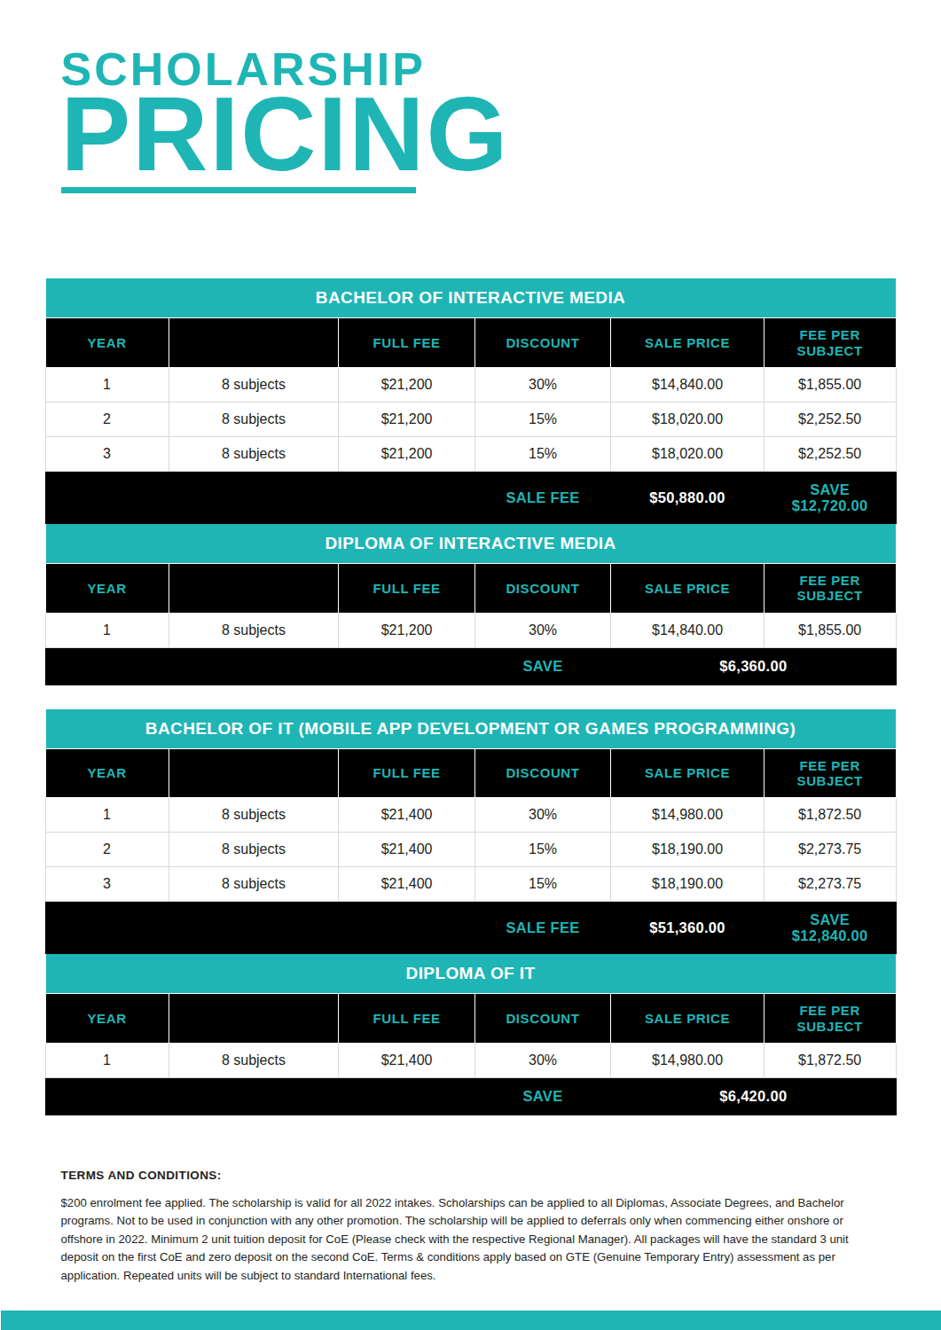Scholarship Pricing
| Bachelor of Interactive Media |
| --- |
| Year | | Full Fee | Discount | Sale Price | Fee per Subject |
| 1 | 8 subjects | $21,200 | 30% | $14,840.00 | $1,855.00 |
| 2 | 8 subjects | $21,200 | 15% | $18,020.00 | $2,252.50 |
| 3 | 8 subjects | $21,200 | 15% | $18,020.00 | $2,252.50 |
| | Sale Fee | $50,880.00 | Save $12,720.00 |
| Diploma of Interactive Media |
| Year | | Full Fee | Discount | Sale Price | Fee per Subject |
| 1 | 8 subjects | $21,200 | 30% | $14,840.00 | $1,855.00 |
| | Save | $6,360.00 |
| Bachelor of IT (Mobile App Development or Games Programming) |
| --- |
| Year | | Full Fee | Discount | Sale Price | Fee per Subject |
| 1 | 8 subjects | $21,400 | 30% | $14,980.00 | $1,872.50 |
| 2 | 8 subjects | $21,400 | 15% | $18,190.00 | $2,273.75 |
| 3 | 8 subjects | $21,400 | 15% | $18,190.00 | $2,273.75 |
| | Sale Fee | $51,360.00 | Save $12,840.00 |
| Diploma of IT |
| Year | | Full Fee | Discount | Sale Price | Fee per Subject |
| 1 | 8 subjects | $21,400 | 30% | $14,980.00 | $1,872.50 |
| | Save | $6,420.00 |
Terms and Conditions:
$200 enrolment fee applied. The scholarship is valid for all 2022 intakes. Scholarships can be applied to all Diplomas, Associate Degrees, and Bachelor programs. Not to be used in conjunction with any other promotion. The scholarship will be applied to deferrals only when commencing either onshore or offshore in 2022. Minimum 2 unit tuition deposit for CoE (Please check with the respective Regional Manager). All packages will have the standard 3 unit deposit on the first CoE and zero deposit on the second CoE. Terms & conditions apply based on GTE (Genuine Temporary Entry) assessment as per application. Repeated units will be subject to standard International fees.